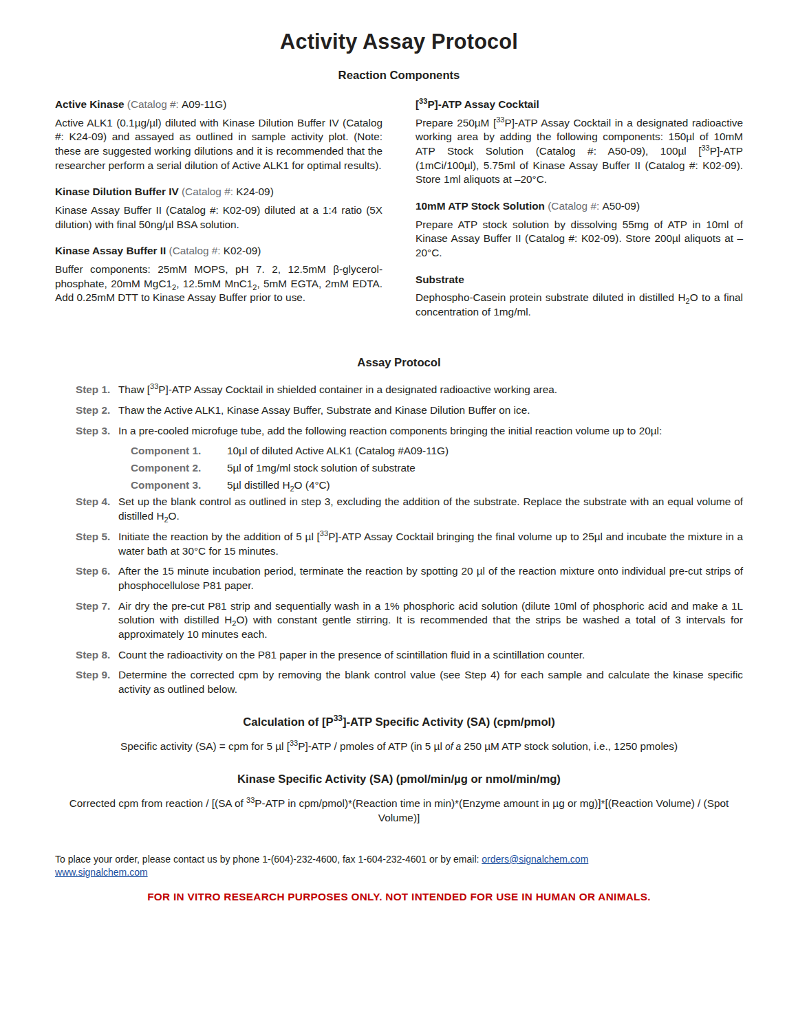Activity Assay Protocol
Reaction Components
Active Kinase (Catalog #: A09-11G)
Active ALK1 (0.1µg/µl) diluted with Kinase Dilution Buffer IV (Catalog #: K24-09) and assayed as outlined in sample activity plot. (Note: these are suggested working dilutions and it is recommended that the researcher perform a serial dilution of Active ALK1 for optimal results).
Kinase Dilution Buffer IV (Catalog #: K24-09)
Kinase Assay Buffer II (Catalog #: K02-09) diluted at a 1:4 ratio (5X dilution) with final 50ng/µl BSA solution.
Kinase Assay Buffer II (Catalog #: K02-09)
Buffer components: 25mM MOPS, pH 7. 2, 12.5mM β-glycerol-phosphate, 20mM MgC12, 12.5mM MnC12, 5mM EGTA, 2mM EDTA. Add 0.25mM DTT to Kinase Assay Buffer prior to use.
[33P]-ATP Assay Cocktail
Prepare 250µM [33P]-ATP Assay Cocktail in a designated radioactive working area by adding the following components: 150µl of 10mM ATP Stock Solution (Catalog #: A50-09), 100µl [33P]-ATP (1mCi/100µl), 5.75ml of Kinase Assay Buffer II (Catalog #: K02-09). Store 1ml aliquots at –20°C.
10mM ATP Stock Solution (Catalog #: A50-09)
Prepare ATP stock solution by dissolving 55mg of ATP in 10ml of Kinase Assay Buffer II (Catalog #: K02-09). Store 200µl aliquots at –20°C.
Substrate
Dephospho-Casein protein substrate diluted in distilled H2O to a final concentration of 1mg/ml.
Assay Protocol
Step 1. Thaw [33P]-ATP Assay Cocktail in shielded container in a designated radioactive working area.
Step 2. Thaw the Active ALK1, Kinase Assay Buffer, Substrate and Kinase Dilution Buffer on ice.
Step 3. In a pre-cooled microfuge tube, add the following reaction components bringing the initial reaction volume up to 20µl:
Component 1. 10µl of diluted Active ALK1 (Catalog #A09-11G)
Component 2. 5µl of 1mg/ml stock solution of substrate
Component 3. 5µl distilled H2O (4°C)
Step 4. Set up the blank control as outlined in step 3, excluding the addition of the substrate. Replace the substrate with an equal volume of distilled H2O.
Step 5. Initiate the reaction by the addition of 5 µl [33P]-ATP Assay Cocktail bringing the final volume up to 25µl and incubate the mixture in a water bath at 30°C for 15 minutes.
Step 6. After the 15 minute incubation period, terminate the reaction by spotting 20 µl of the reaction mixture onto individual pre-cut strips of phosphocellulose P81 paper.
Step 7. Air dry the pre-cut P81 strip and sequentially wash in a 1% phosphoric acid solution (dilute 10ml of phosphoric acid and make a 1L solution with distilled H2O) with constant gentle stirring. It is recommended that the strips be washed a total of 3 intervals for approximately 10 minutes each.
Step 8. Count the radioactivity on the P81 paper in the presence of scintillation fluid in a scintillation counter.
Step 9. Determine the corrected cpm by removing the blank control value (see Step 4) for each sample and calculate the kinase specific activity as outlined below.
Calculation of [P33]-ATP Specific Activity (SA) (cpm/pmol)
Specific activity (SA) = cpm for 5 µl [33P]-ATP / pmoles of ATP (in 5 µl of a 250 µM ATP stock solution, i.e., 1250 pmoles)
Kinase Specific Activity (SA) (pmol/min/µg or nmol/min/mg)
Corrected cpm from reaction / [(SA of 33P-ATP in cpm/pmol)*(Reaction time in min)*(Enzyme amount in µg or mg)]*[(Reaction Volume) / (Spot Volume)]
To place your order, please contact us by phone 1-(604)-232-4600, fax 1-604-232-4601 or by email: orders@signalchem.com
www.signalchem.com
FOR IN VITRO RESEARCH PURPOSES ONLY. NOT INTENDED FOR USE IN HUMAN OR ANIMALS.